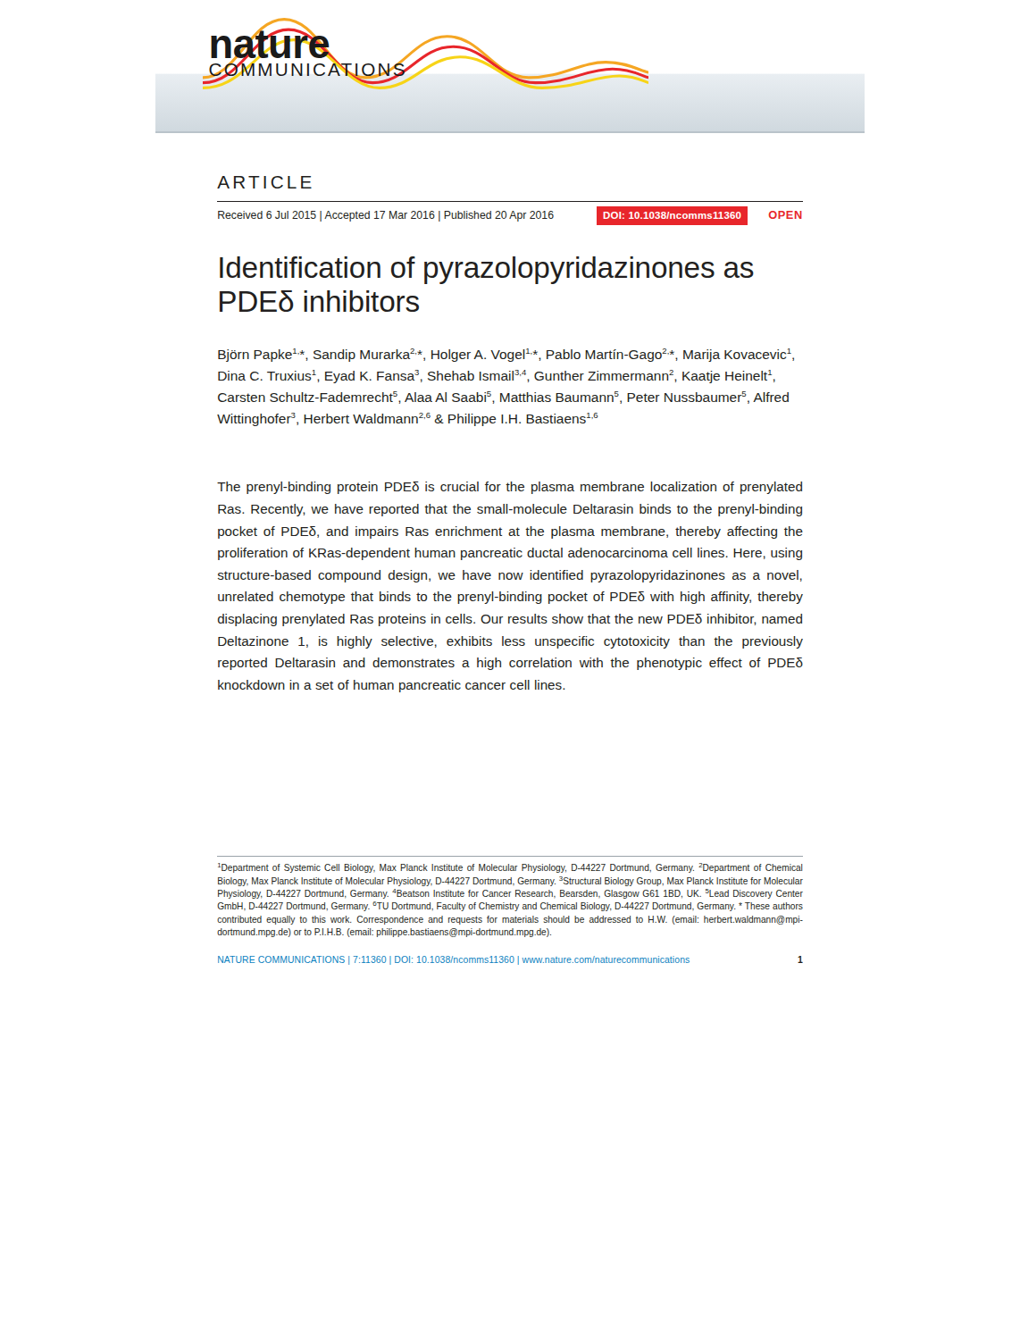nature
Communications
Article
Received 6 Jul 2015 | Accepted 17 Mar 2016 | Published 20 Apr 2016
DOI: 10.1038/ncomms11360
OPEN
Identification of pyrazolopyridazinones as PDEδ inhibitors
Björn Papke1,*, Sandip Murarka2,*, Holger A. Vogel1,*, Pablo Martín-Gago2,*, Marija Kovacevic1, Dina C. Truxius1, Eyad K. Fansa3, Shehab Ismail3,4, Gunther Zimmermann2, Kaatje Heinelt1, Carsten Schultz-Fademrecht5, Alaa Al Saabi5, Matthias Baumann5, Peter Nussbaumer5, Alfred Wittinghofer3, Herbert Waldmann2,6 & Philippe I.H. Bastiaens1,6
The prenyl-binding protein PDEδ is crucial for the plasma membrane localization of prenylated Ras. Recently, we have reported that the small-molecule Deltarasin binds to the prenyl-binding pocket of PDEδ, and impairs Ras enrichment at the plasma membrane, thereby affecting the proliferation of KRas-dependent human pancreatic ductal adenocarcinoma cell lines. Here, using structure-based compound design, we have now identified pyrazolopyridazinones as a novel, unrelated chemotype that binds to the prenyl-binding pocket of PDEδ with high affinity, thereby displacing prenylated Ras proteins in cells. Our results show that the new PDEδ inhibitor, named Deltazinone 1, is highly selective, exhibits less unspecific cytotoxicity than the previously reported Deltarasin and demonstrates a high correlation with the phenotypic effect of PDEδ knockdown in a set of human pancreatic cancer cell lines.
1Department of Systemic Cell Biology, Max Planck Institute of Molecular Physiology, D-44227 Dortmund, Germany. 2Department of Chemical Biology, Max Planck Institute of Molecular Physiology, D-44227 Dortmund, Germany. 3Structural Biology Group, Max Planck Institute for Molecular Physiology, D-44227 Dortmund, Germany. 4Beatson Institute for Cancer Research, Bearsden, Glasgow G61 1BD, UK. 5Lead Discovery Center GmbH, D-44227 Dortmund, Germany. 6TU Dortmund, Faculty of Chemistry and Chemical Biology, D-44227 Dortmund, Germany. * These authors contributed equally to this work. Correspondence and requests for materials should be addressed to H.W. (email: herbert.waldmann@mpi-dortmund.mpg.de) or to P.I.H.B. (email: philippe.bastiaens@mpi-dortmund.mpg.de).
NATURE COMMUNICATIONS | 7:11360 | DOI: 10.1038/ncomms11360 | www.nature.com/naturecommunications
1